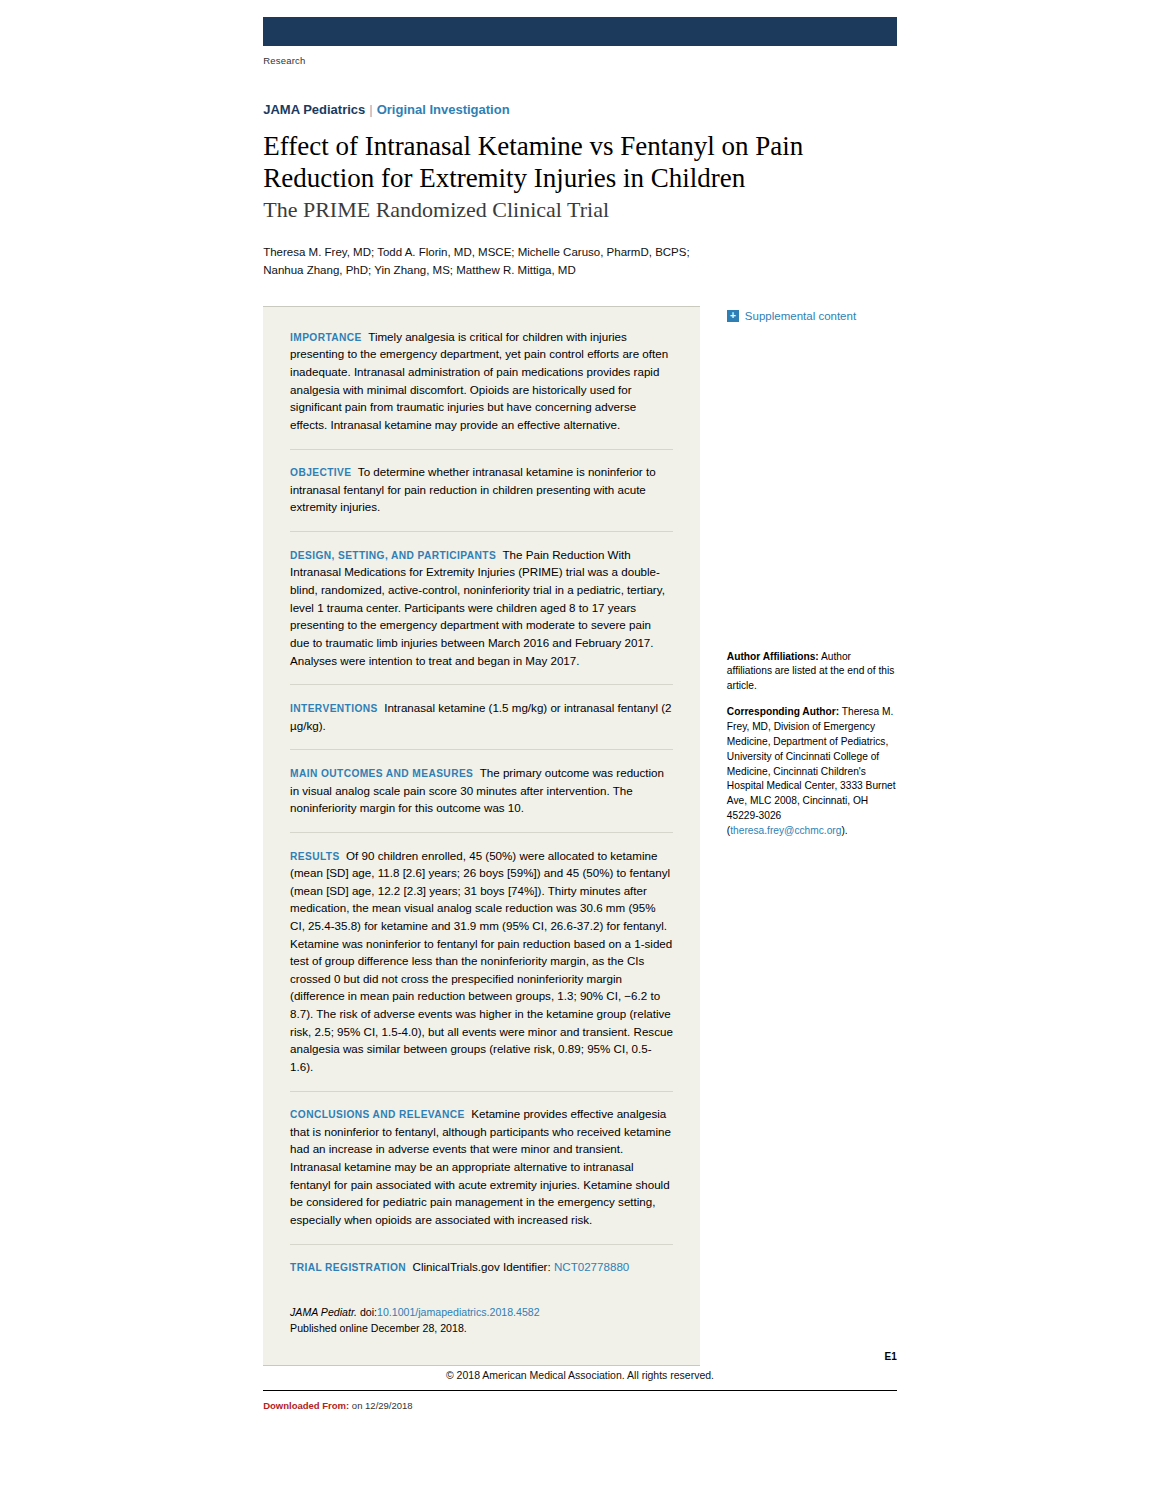Research
JAMA Pediatrics|Original Investigation
Effect of Intranasal Ketamine vs Fentanyl on Pain Reduction for Extremity Injuries in Children
The PRIME Randomized Clinical Trial
Theresa M. Frey, MD; Todd A. Florin, MD, MSCE; Michelle Caruso, PharmD, BCPS;
Nanhua Zhang, PhD; Yin Zhang, MS; Matthew R. Mittiga, MD
Importance Timely analgesia is critical for children with injuries presenting to the emergency department, yet pain control efforts are often inadequate. Intranasal administration of pain medications provides rapid analgesia with minimal discomfort. Opioids are historically used for significant pain from traumatic injuries but have concerning adverse effects. Intranasal ketamine may provide an effective alternative.
Objective To determine whether intranasal ketamine is noninferior to intranasal fentanyl for pain reduction in children presenting with acute extremity injuries.
Design, Setting, and Participants The Pain Reduction With Intranasal Medications for Extremity Injuries (PRIME) trial was a double-blind, randomized, active-control, noninferiority trial in a pediatric, tertiary, level 1 trauma center. Participants were children aged 8 to 17 years presenting to the emergency department with moderate to severe pain due to traumatic limb injuries between March 2016 and February 2017. Analyses were intention to treat and began in May 2017.
Interventions Intranasal ketamine (1.5 mg/kg) or intranasal fentanyl (2 µg/kg).
Main Outcomes and Measures The primary outcome was reduction in visual analog scale pain score 30 minutes after intervention. The noninferiority margin for this outcome was 10.
Results Of 90 children enrolled, 45 (50%) were allocated to ketamine (mean [SD] age, 11.8 [2.6] years; 26 boys [59%]) and 45 (50%) to fentanyl (mean [SD] age, 12.2 [2.3] years; 31 boys [74%]). Thirty minutes after medication, the mean visual analog scale reduction was 30.6 mm (95% CI, 25.4-35.8) for ketamine and 31.9 mm (95% CI, 26.6-37.2) for fentanyl. Ketamine was noninferior to fentanyl for pain reduction based on a 1-sided test of group difference less than the noninferiority margin, as the CIs crossed 0 but did not cross the prespecified noninferiority margin (difference in mean pain reduction between groups, 1.3; 90% CI, −6.2 to 8.7). The risk of adverse events was higher in the ketamine group (relative risk, 2.5; 95% CI, 1.5-4.0), but all events were minor and transient. Rescue analgesia was similar between groups (relative risk, 0.89; 95% CI, 0.5-1.6).
Conclusions and Relevance Ketamine provides effective analgesia that is noninferior to fentanyl, although participants who received ketamine had an increase in adverse events that were minor and transient. Intranasal ketamine may be an appropriate alternative to intranasal fentanyl for pain associated with acute extremity injuries. Ketamine should be considered for pediatric pain management in the emergency setting, especially when opioids are associated with increased risk.
Trial Registration ClinicalTrials.gov Identifier: NCT02778880
JAMA Pediatr. doi:10.1001/jamapediatrics.2018.4582
Published online December 28, 2018.
+ Supplemental content
Author Affiliations: Author affiliations are listed at the end of this article.
Corresponding Author: Theresa M. Frey, MD, Division of Emergency Medicine, Department of Pediatrics, University of Cincinnati College of Medicine, Cincinnati Children's Hospital Medical Center, 3333 Burnet Ave, MLC 2008, Cincinnati, OH 45229-3026 (theresa.frey@cchmc.org).
E1
© 2018 American Medical Association. All rights reserved.
Downloaded From: on 12/29/2018